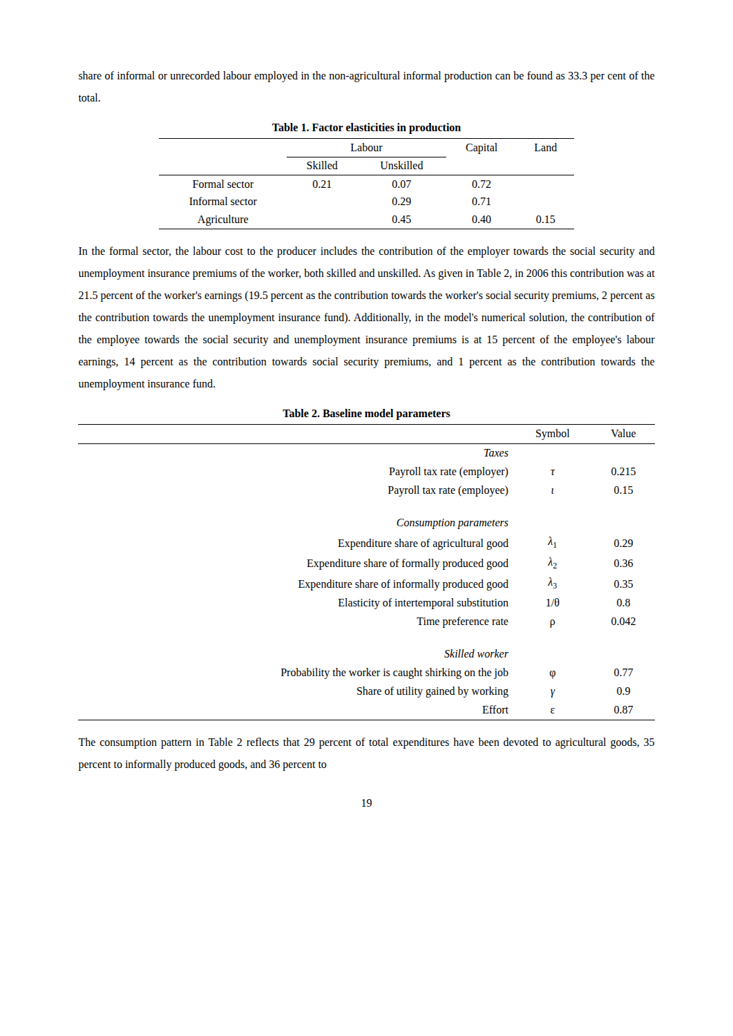share of informal or unrecorded labour employed in the non-agricultural informal production can be found as 33.3 per cent of the total.
Table 1. Factor elasticities in production
| | Labour | Capital | Land |
| | Skilled | Unskilled | | |
| Formal sector | 0.21 | 0.07 | 0.72 | |
| Informal sector | | 0.29 | 0.71 | |
| Agriculture | | 0.45 | 0.40 | 0.15 |
In the formal sector, the labour cost to the producer includes the contribution of the employer towards the social security and unemployment insurance premiums of the worker, both skilled and unskilled. As given in Table 2, in 2006 this contribution was at 21.5 percent of the worker's earnings (19.5 percent as the contribution towards the worker's social security premiums, 2 percent as the contribution towards the unemployment insurance fund). Additionally, in the model's numerical solution, the contribution of the employee towards the social security and unemployment insurance premiums is at 15 percent of the employee's labour earnings, 14 percent as the contribution towards social security premiums, and 1 percent as the contribution towards the unemployment insurance fund.
Table 2. Baseline model parameters
| | Symbol | Value |
| Taxes | | |
| Payroll tax rate (employer) | τ | 0.215 |
| Payroll tax rate (employee) | ι | 0.15 |
| Consumption parameters | | |
| Expenditure share of agricultural good | λ 1 | 0.29 |
| Expenditure share of formally produced good | λ 2 | 0.36 |
| Expenditure share of informally produced good | λ 3 | 0.35 |
| Elasticity of intertemporal substitution | 1/θ | 0.8 |
| Time preference rate | ρ | 0.042 |
| Skilled worker | | |
| Probability the worker is caught shirking on the job | φ | 0.77 |
| Share of utility gained by working | γ | 0.9 |
| Effort | ε | 0.87 |
The consumption pattern in Table 2 reflects that 29 percent of total expenditures have been devoted to agricultural goods, 35 percent to informally produced goods, and 36 percent to
19